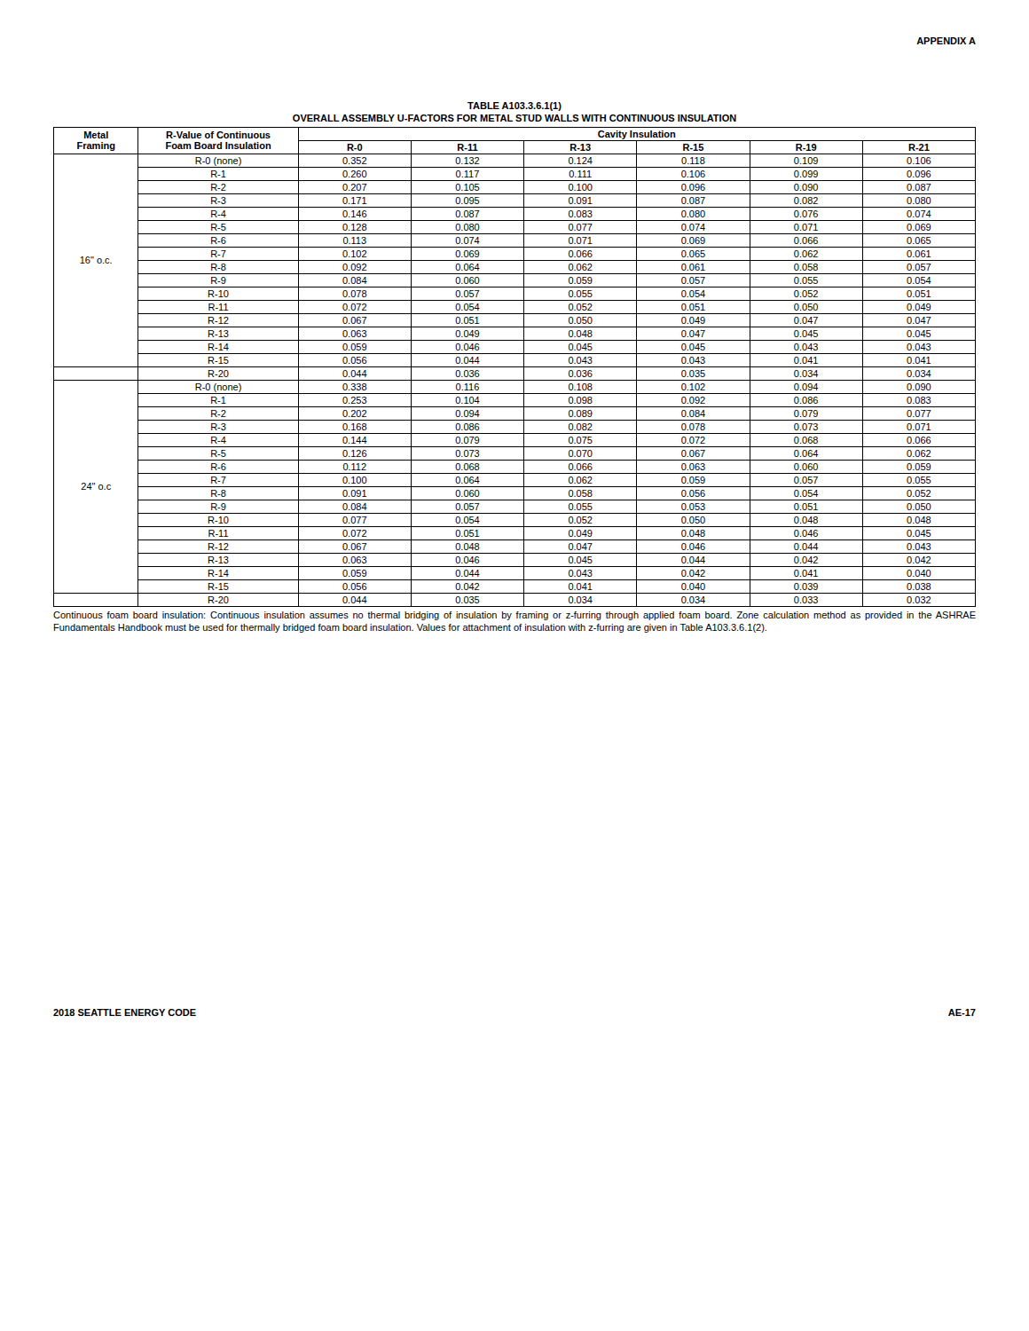APPENDIX A
TABLE A103.3.6.1(1)
OVERALL ASSEMBLY U-FACTORS FOR METAL STUD WALLS WITH CONTINUOUS INSULATION
| Metal Framing | R-Value of Continuous Foam Board Insulation | Cavity Insulation |
| --- | --- | --- |
| R-0 | R-11 | R-13 | R-15 | R-19 | R-21 |
| 16" o.c. | R-0 (none) | 0.352 | 0.132 | 0.124 | 0.118 | 0.109 | 0.106 |
| R-1 | 0.260 | 0.117 | 0.111 | 0.106 | 0.099 | 0.096 |
| R-2 | 0.207 | 0.105 | 0.100 | 0.096 | 0.090 | 0.087 |
| R-3 | 0.171 | 0.095 | 0.091 | 0.087 | 0.082 | 0.080 |
| R-4 | 0.146 | 0.087 | 0.083 | 0.080 | 0.076 | 0.074 |
| R-5 | 0.128 | 0.080 | 0.077 | 0.074 | 0.071 | 0.069 |
| R-6 | 0.113 | 0.074 | 0.071 | 0.069 | 0.066 | 0.065 |
| R-7 | 0.102 | 0.069 | 0.066 | 0.065 | 0.062 | 0.061 |
| R-8 | 0.092 | 0.064 | 0.062 | 0.061 | 0.058 | 0.057 |
| R-9 | 0.084 | 0.060 | 0.059 | 0.057 | 0.055 | 0.054 |
| R-10 | 0.078 | 0.057 | 0.055 | 0.054 | 0.052 | 0.051 |
| R-11 | 0.072 | 0.054 | 0.052 | 0.051 | 0.050 | 0.049 |
| R-12 | 0.067 | 0.051 | 0.050 | 0.049 | 0.047 | 0.047 |
| R-13 | 0.063 | 0.049 | 0.048 | 0.047 | 0.045 | 0.045 |
| R-14 | 0.059 | 0.046 | 0.045 | 0.045 | 0.043 | 0.043 |
| R-15 | 0.056 | 0.044 | 0.043 | 0.043 | 0.041 | 0.041 |
| | R-20 | 0.044 | 0.036 | 0.036 | 0.035 | 0.034 | 0.034 |
| 24" o.c | R-0 (none) | 0.338 | 0.116 | 0.108 | 0.102 | 0.094 | 0.090 |
| R-1 | 0.253 | 0.104 | 0.098 | 0.092 | 0.086 | 0.083 |
| R-2 | 0.202 | 0.094 | 0.089 | 0.084 | 0.079 | 0.077 |
| R-3 | 0.168 | 0.086 | 0.082 | 0.078 | 0.073 | 0.071 |
| R-4 | 0.144 | 0.079 | 0.075 | 0.072 | 0.068 | 0.066 |
| R-5 | 0.126 | 0.073 | 0.070 | 0.067 | 0.064 | 0.062 |
| R-6 | 0.112 | 0.068 | 0.066 | 0.063 | 0.060 | 0.059 |
| R-7 | 0.100 | 0.064 | 0.062 | 0.059 | 0.057 | 0.055 |
| R-8 | 0.091 | 0.060 | 0.058 | 0.056 | 0.054 | 0.052 |
| R-9 | 0.084 | 0.057 | 0.055 | 0.053 | 0.051 | 0.050 |
| R-10 | 0.077 | 0.054 | 0.052 | 0.050 | 0.048 | 0.048 |
| R-11 | 0.072 | 0.051 | 0.049 | 0.048 | 0.046 | 0.045 |
| R-12 | 0.067 | 0.048 | 0.047 | 0.046 | 0.044 | 0.043 |
| R-13 | 0.063 | 0.046 | 0.045 | 0.044 | 0.042 | 0.042 |
| R-14 | 0.059 | 0.044 | 0.043 | 0.042 | 0.041 | 0.040 |
| R-15 | 0.056 | 0.042 | 0.041 | 0.040 | 0.039 | 0.038 |
| | R-20 | 0.044 | 0.035 | 0.034 | 0.034 | 0.033 | 0.032 |
Continuous foam board insulation: Continuous insulation assumes no thermal bridging of insulation by framing or z-furring through applied foam board. Zone calculation method as provided in the ASHRAE Fundamentals Handbook must be used for thermally bridged foam board insulation. Values for attachment of insulation with z-furring are given in Table A103.3.6.1(2).
2018 SEATTLE ENERGY CODE AE-17